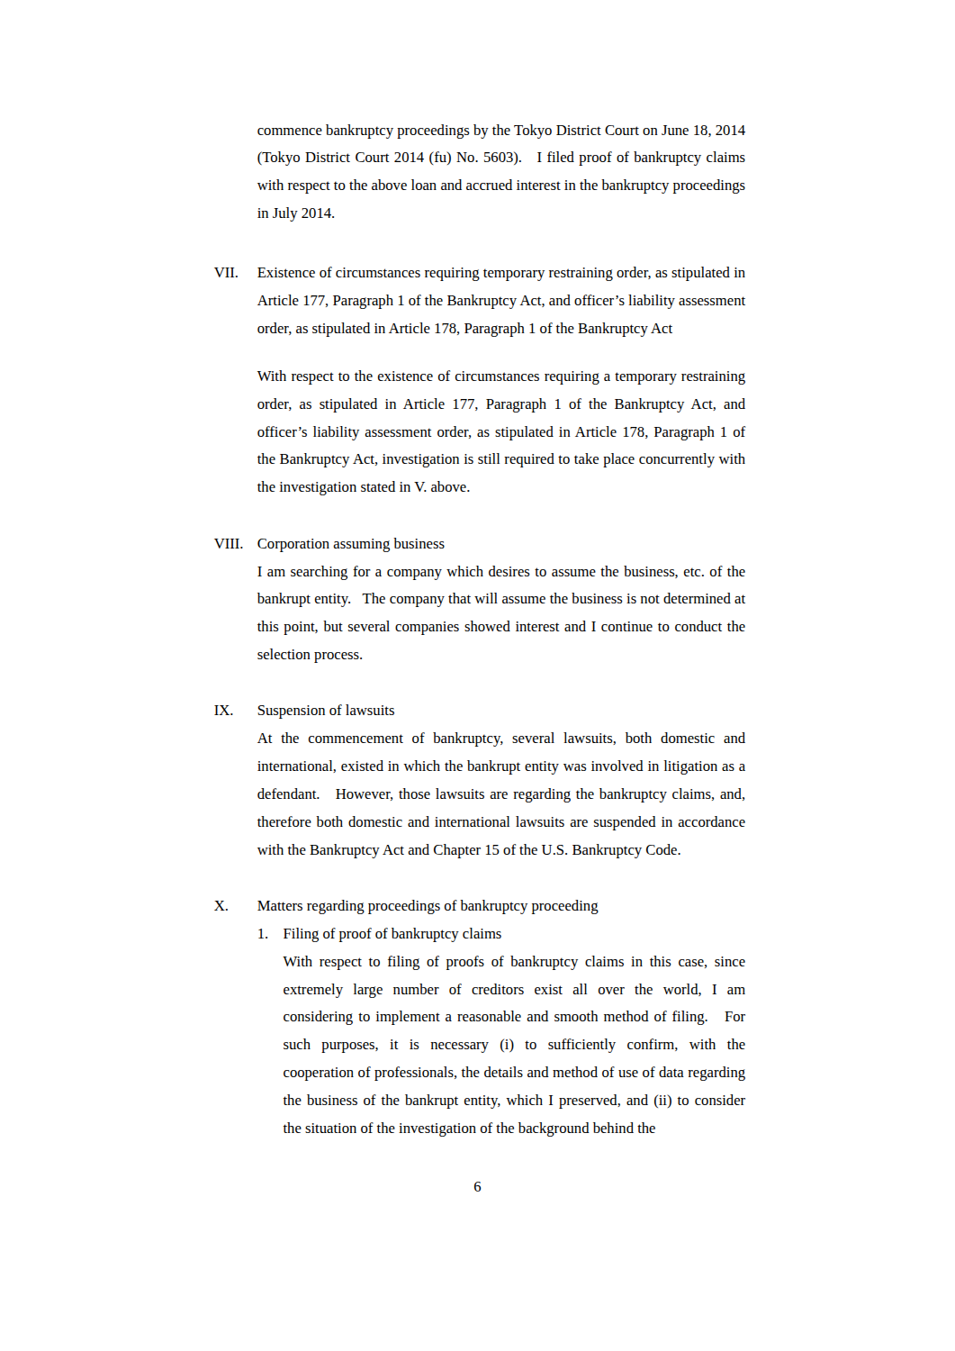commence bankruptcy proceedings by the Tokyo District Court on June 18, 2014 (Tokyo District Court 2014 (fu) No. 5603). I filed proof of bankruptcy claims with respect to the above loan and accrued interest in the bankruptcy proceedings in July 2014.
VII.
Existence of circumstances requiring temporary restraining order, as stipulated in Article 177, Paragraph 1 of the Bankruptcy Act, and officer’s liability assessment order, as stipulated in Article 178, Paragraph 1 of the Bankruptcy Act
With respect to the existence of circumstances requiring a temporary restraining order, as stipulated in Article 177, Paragraph 1 of the Bankruptcy Act, and officer’s liability assessment order, as stipulated in Article 178, Paragraph 1 of the Bankruptcy Act, investigation is still required to take place concurrently with the investigation stated in V. above.
VIII.
Corporation assuming business
I am searching for a company which desires to assume the business, etc. of the bankrupt entity. The company that will assume the business is not determined at this point, but several companies showed interest and I continue to conduct the selection process.
IX.
Suspension of lawsuits
At the commencement of bankruptcy, several lawsuits, both domestic and international, existed in which the bankrupt entity was involved in litigation as a defendant. However, those lawsuits are regarding the bankruptcy claims, and, therefore both domestic and international lawsuits are suspended in accordance with the Bankruptcy Act and Chapter 15 of the U.S. Bankruptcy Code.
X.
Matters regarding proceedings of bankruptcy proceeding
1.
Filing of proof of bankruptcy claims
With respect to filing of proofs of bankruptcy claims in this case, since extremely large number of creditors exist all over the world, I am considering to implement a reasonable and smooth method of filing. For such purposes, it is necessary (i) to sufficiently confirm, with the cooperation of professionals, the details and method of use of data regarding the business of the bankrupt entity, which I preserved, and (ii) to consider the situation of the investigation of the background behind the
6